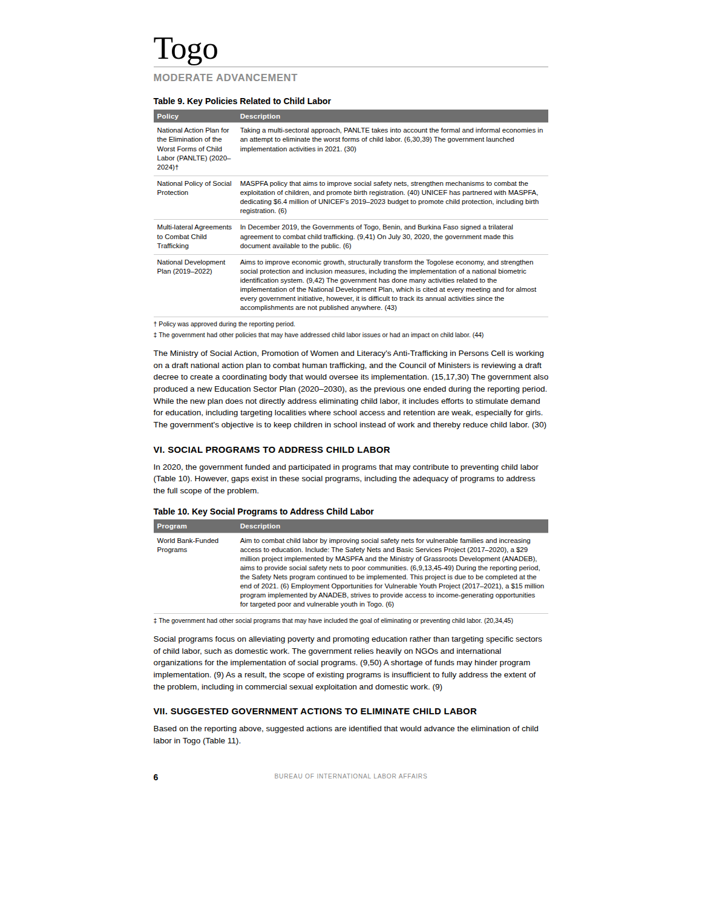Togo
MODERATE ADVANCEMENT
Table 9. Key Policies Related to Child Labor
| Policy | Description |
| --- | --- |
| National Action Plan for the Elimination of the Worst Forms of Child Labor (PANLTE) (2020–2024)† | Taking a multi-sectoral approach, PANLTE takes into account the formal and informal economies in an attempt to eliminate the worst forms of child labor. (6,30,39) The government launched implementation activities in 2021. (30) |
| National Policy of Social Protection | MASPFA policy that aims to improve social safety nets, strengthen mechanisms to combat the exploitation of children, and promote birth registration. (40) UNICEF has partnered with MASPFA, dedicating $6.4 million of UNICEF's 2019–2023 budget to promote child protection, including birth registration. (6) |
| Multi-lateral Agreements to Combat Child Trafficking | In December 2019, the Governments of Togo, Benin, and Burkina Faso signed a trilateral agreement to combat child trafficking. (9,41) On July 30, 2020, the government made this document available to the public. (6) |
| National Development Plan (2019–2022) | Aims to improve economic growth, structurally transform the Togolese economy, and strengthen social protection and inclusion measures, including the implementation of a national biometric identification system. (9,42) The government has done many activities related to the implementation of the National Development Plan, which is cited at every meeting and for almost every government initiative, however, it is difficult to track its annual activities since the accomplishments are not published anywhere. (43) |
† Policy was approved during the reporting period.
‡ The government had other policies that may have addressed child labor issues or had an impact on child labor. (44)
The Ministry of Social Action, Promotion of Women and Literacy's Anti-Trafficking in Persons Cell is working on a draft national action plan to combat human trafficking, and the Council of Ministers is reviewing a draft decree to create a coordinating body that would oversee its implementation. (15,17,30) The government also produced a new Education Sector Plan (2020–2030), as the previous one ended during the reporting period. While the new plan does not directly address eliminating child labor, it includes efforts to stimulate demand for education, including targeting localities where school access and retention are weak, especially for girls. The government's objective is to keep children in school instead of work and thereby reduce child labor. (30)
VI. SOCIAL PROGRAMS TO ADDRESS CHILD LABOR
In 2020, the government funded and participated in programs that may contribute to preventing child labor (Table 10). However, gaps exist in these social programs, including the adequacy of programs to address the full scope of the problem.
Table 10. Key Social Programs to Address Child Labor
| Program | Description |
| --- | --- |
| World Bank-Funded Programs | Aim to combat child labor by improving social safety nets for vulnerable families and increasing access to education. Include: The Safety Nets and Basic Services Project (2017–2020), a $29 million project implemented by MASPFA and the Ministry of Grassroots Development (ANADEB), aims to provide social safety nets to poor communities. (6,9,13,45-49) During the reporting period, the Safety Nets program continued to be implemented. This project is due to be completed at the end of 2021. (6) Employment Opportunities for Vulnerable Youth Project (2017–2021), a $15 million program implemented by ANADEB, strives to provide access to income-generating opportunities for targeted poor and vulnerable youth in Togo. (6) |
‡ The government had other social programs that may have included the goal of eliminating or preventing child labor. (20,34,45)
Social programs focus on alleviating poverty and promoting education rather than targeting specific sectors of child labor, such as domestic work. The government relies heavily on NGOs and international organizations for the implementation of social programs. (9,50) A shortage of funds may hinder program implementation. (9) As a result, the scope of existing programs is insufficient to fully address the extent of the problem, including in commercial sexual exploitation and domestic work. (9)
VII. SUGGESTED GOVERNMENT ACTIONS TO ELIMINATE CHILD LABOR
Based on the reporting above, suggested actions are identified that would advance the elimination of child labor in Togo (Table 11).
6
BUREAU OF INTERNATIONAL LABOR AFFAIRS